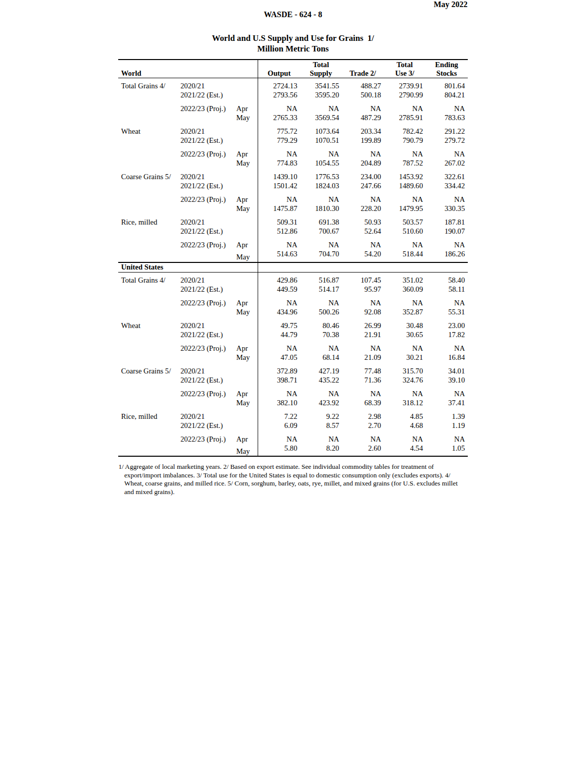May 2022
WASDE - 624 - 8
World and U.S Supply and Use for Grains 1/
Million Metric Tons
| World | Output | Total Supply | Trade 2/ | Total Use 3/ | Ending Stocks |
| --- | --- | --- | --- | --- | --- |
| Total Grains 4/ | 2020/21 | | 2724.13 | 3541.55 | 488.27 | 2739.91 | 801.64 |
| | 2021/22 (Est.) | | 2793.56 | 3595.20 | 500.18 | 2790.99 | 804.21 |
| | 2022/23 (Proj.) | Apr | NA | NA | NA | NA | NA |
| | | May | 2765.33 | 3569.54 | 487.29 | 2785.91 | 783.63 |
| Wheat | 2020/21 | | 775.72 | 1073.64 | 203.34 | 782.42 | 291.22 |
| | 2021/22 (Est.) | | 779.29 | 1070.51 | 199.89 | 790.79 | 279.72 |
| | 2022/23 (Proj.) | Apr | NA | NA | NA | NA | NA |
| | | May | 774.83 | 1054.55 | 204.89 | 787.52 | 267.02 |
| Coarse Grains 5/ | 2020/21 | | 1439.10 | 1776.53 | 234.00 | 1453.92 | 322.61 |
| | 2021/22 (Est.) | | 1501.42 | 1824.03 | 247.66 | 1489.60 | 334.42 |
| | 2022/23 (Proj.) | Apr | NA | NA | NA | NA | NA |
| | | May | 1475.87 | 1810.30 | 228.20 | 1479.95 | 330.35 |
| Rice, milled | 2020/21 | | 509.31 | 691.38 | 50.93 | 503.57 | 187.81 |
| | 2021/22 (Est.) | | 512.86 | 700.67 | 52.64 | 510.60 | 190.07 |
| | 2022/23 (Proj.) | Apr | NA | NA | NA | NA | NA |
| | | May | 514.63 | 704.70 | 54.20 | 518.44 | 186.26 |
| United States | | | | | |
| Total Grains 4/ | 2020/21 | | 429.86 | 516.87 | 107.45 | 351.02 | 58.40 |
| | 2021/22 (Est.) | | 449.59 | 514.17 | 95.97 | 360.09 | 58.11 |
| | 2022/23 (Proj.) | Apr | NA | NA | NA | NA | NA |
| | | May | 434.96 | 500.26 | 92.08 | 352.87 | 55.31 |
| Wheat | 2020/21 | | 49.75 | 80.46 | 26.99 | 30.48 | 23.00 |
| | 2021/22 (Est.) | | 44.79 | 70.38 | 21.91 | 30.65 | 17.82 |
| | 2022/23 (Proj.) | Apr | NA | NA | NA | NA | NA |
| | | May | 47.05 | 68.14 | 21.09 | 30.21 | 16.84 |
| Coarse Grains 5/ | 2020/21 | | 372.89 | 427.19 | 77.48 | 315.70 | 34.01 |
| | 2021/22 (Est.) | | 398.71 | 435.22 | 71.36 | 324.76 | 39.10 |
| | 2022/23 (Proj.) | Apr | NA | NA | NA | NA | NA |
| | | May | 382.10 | 423.92 | 68.39 | 318.12 | 37.41 |
| Rice, milled | 2020/21 | | 7.22 | 9.22 | 2.98 | 4.85 | 1.39 |
| | 2021/22 (Est.) | | 6.09 | 8.57 | 2.70 | 4.68 | 1.19 |
| | 2022/23 (Proj.) | Apr | NA | NA | NA | NA | NA |
| | | May | 5.80 | 8.20 | 2.60 | 4.54 | 1.05 |
1/ Aggregate of local marketing years. 2/ Based on export estimate. See individual commodity tables for treatment of
export/import imbalances. 3/ Total use for the United States is equal to domestic consumption only (excludes exports). 4/
Wheat, coarse grains, and milled rice. 5/ Corn, sorghum, barley, oats, rye, millet, and mixed grains (for U.S. excludes millet
and mixed grains).